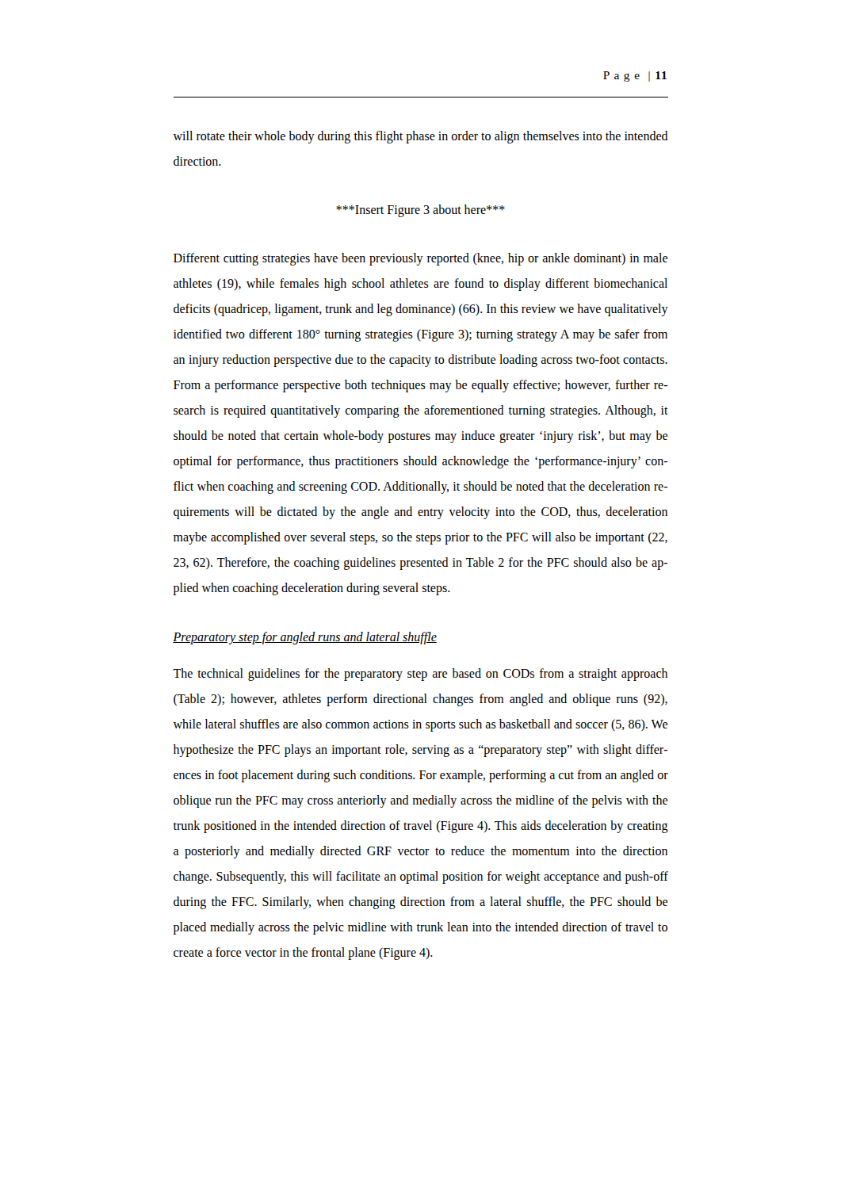P a g e | 11
will rotate their whole body during this flight phase in order to align themselves into the intended direction.
***Insert Figure 3 about here***
Different cutting strategies have been previously reported (knee, hip or ankle dominant) in male athletes (19), while females high school athletes are found to display different biomechanical deficits (quadricep, ligament, trunk and leg dominance) (66). In this review we have qualitatively identified two different 180° turning strategies (Figure 3); turning strategy A may be safer from an injury reduction perspective due to the capacity to distribute loading across two-foot contacts. From a performance perspective both techniques may be equally effective; however, further research is required quantitatively comparing the aforementioned turning strategies. Although, it should be noted that certain whole-body postures may induce greater ‘injury risk’, but may be optimal for performance, thus practitioners should acknowledge the ‘performance-injury’ conflict when coaching and screening COD. Additionally, it should be noted that the deceleration requirements will be dictated by the angle and entry velocity into the COD, thus, deceleration maybe accomplished over several steps, so the steps prior to the PFC will also be important (22, 23, 62). Therefore, the coaching guidelines presented in Table 2 for the PFC should also be applied when coaching deceleration during several steps.
Preparatory step for angled runs and lateral shuffle
The technical guidelines for the preparatory step are based on CODs from a straight approach (Table 2); however, athletes perform directional changes from angled and oblique runs (92), while lateral shuffles are also common actions in sports such as basketball and soccer (5, 86). We hypothesize the PFC plays an important role, serving as a “preparatory step” with slight differences in foot placement during such conditions. For example, performing a cut from an angled or oblique run the PFC may cross anteriorly and medially across the midline of the pelvis with the trunk positioned in the intended direction of travel (Figure 4). This aids deceleration by creating a posteriorly and medially directed GRF vector to reduce the momentum into the direction change. Subsequently, this will facilitate an optimal position for weight acceptance and push-off during the FFC. Similarly, when changing direction from a lateral shuffle, the PFC should be placed medially across the pelvic midline with trunk lean into the intended direction of travel to create a force vector in the frontal plane (Figure 4).